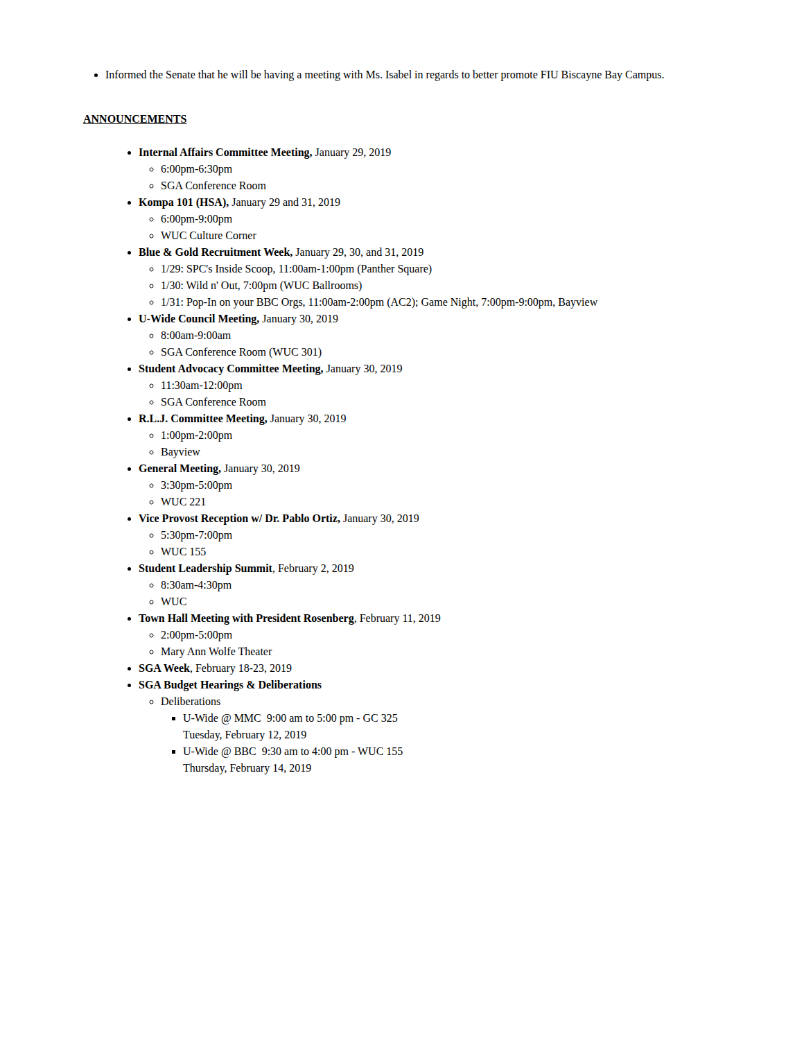Informed the Senate that he will be having a meeting with Ms. Isabel in regards to better promote FIU Biscayne Bay Campus.
ANNOUNCEMENTS
Internal Affairs Committee Meeting, January 29, 2019
6:00pm-6:30pm
SGA Conference Room
Kompa 101 (HSA), January 29 and 31, 2019
6:00pm-9:00pm
WUC Culture Corner
Blue & Gold Recruitment Week, January 29, 30, and 31, 2019
1/29: SPC's Inside Scoop, 11:00am-1:00pm (Panther Square)
1/30: Wild n' Out, 7:00pm (WUC Ballrooms)
1/31: Pop-In on your BBC Orgs, 11:00am-2:00pm (AC2); Game Night, 7:00pm-9:00pm, Bayview
U-Wide Council Meeting, January 30, 2019
8:00am-9:00am
SGA Conference Room (WUC 301)
Student Advocacy Committee Meeting, January 30, 2019
11:30am-12:00pm
SGA Conference Room
R.L.J. Committee Meeting, January 30, 2019
1:00pm-2:00pm
Bayview
General Meeting, January 30, 2019
3:30pm-5:00pm
WUC 221
Vice Provost Reception w/ Dr. Pablo Ortiz, January 30, 2019
5:30pm-7:00pm
WUC 155
Student Leadership Summit, February 2, 2019
8:30am-4:30pm
WUC
Town Hall Meeting with President Rosenberg, February 11, 2019
2:00pm-5:00pm
Mary Ann Wolfe Theater
SGA Week, February 18-23, 2019
SGA Budget Hearings & Deliberations
Deliberations
U-Wide @ MMC 9:00 am to 5:00 pm - GC 325
Tuesday, February 12, 2019
U-Wide @ BBC 9:30 am to 4:00 pm - WUC 155
Thursday, February 14, 2019